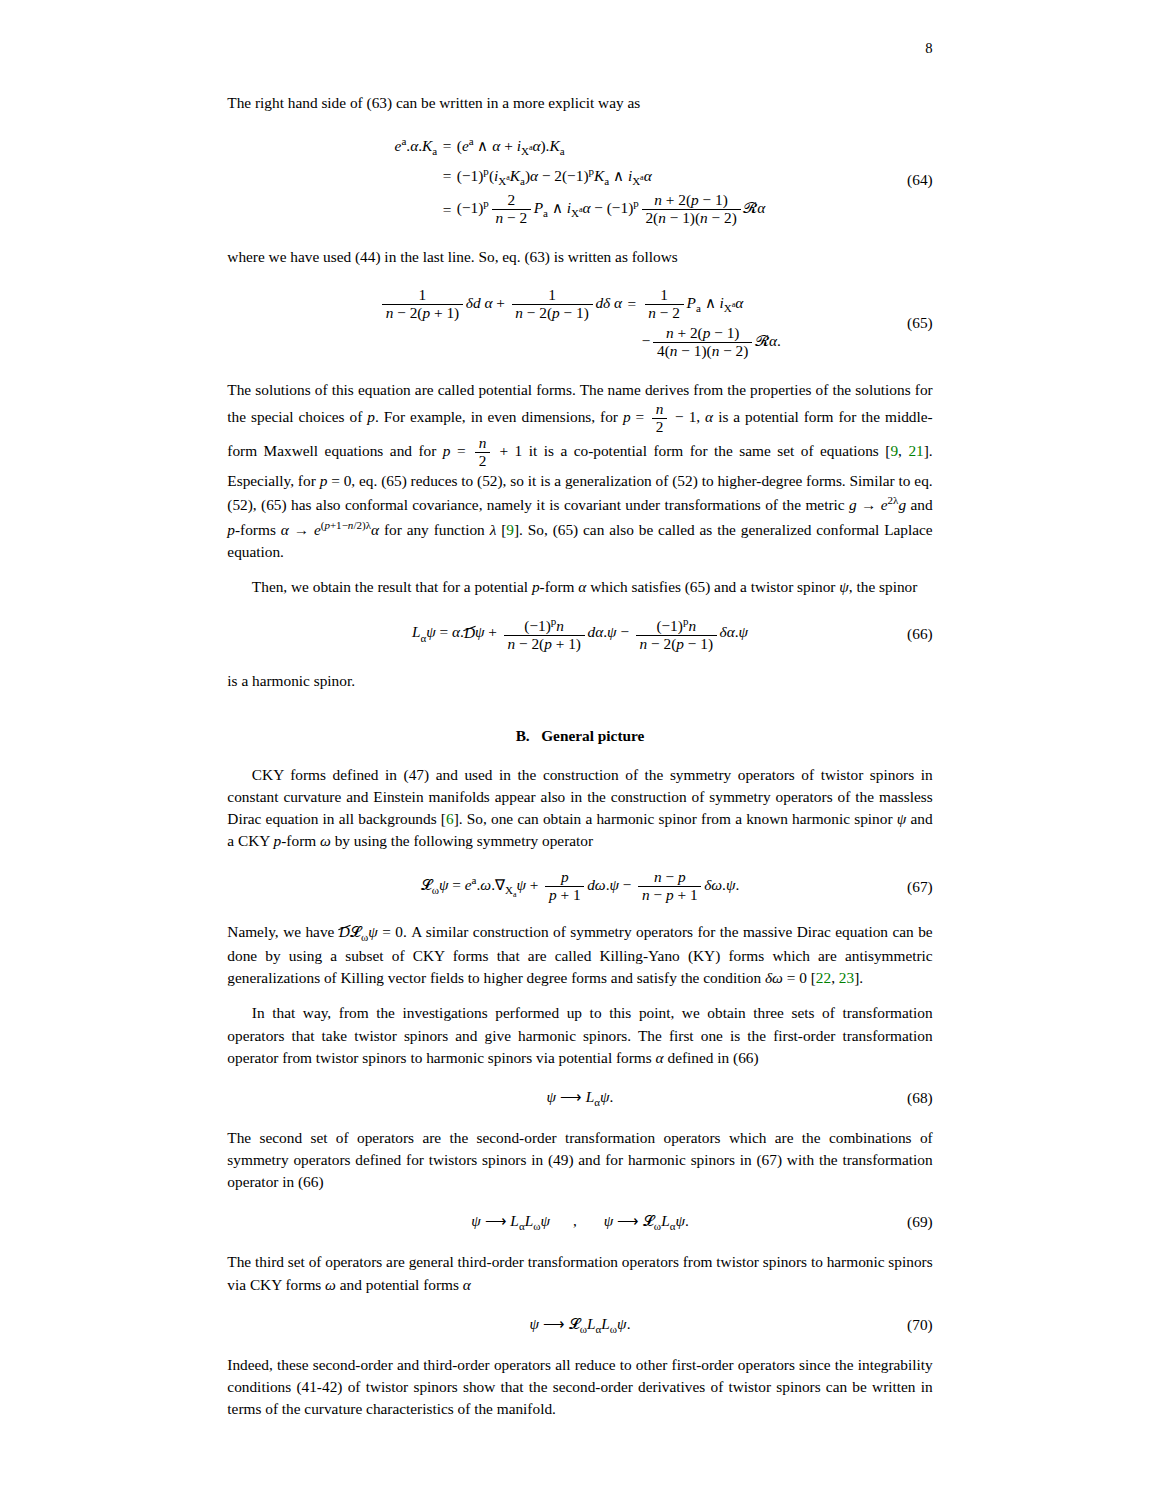8
The right hand side of (63) can be written in a more explicit way as
| e a . α . K a | = | ( e a ∧ α + i X a α ). K a |
| | = | (−1) p ( i X a K a ) α − 2(−1) p K a ∧ i X a α |
| | = | (−1) p 2 n − 2 P a ∧ i X a α − (−1) p n + 2( p − 1) 2( n − 1)( n − 2) 𝓡 α |
(64)
where we have used (44) in the last line. So, eq. (63) is written as follows
| 1 n − 2( p + 1) δd α + 1 n − 2( p − 1) dδ α | = | 1 n − 2 P a ∧ i X a α |
| | | − n + 2( p − 1) 4( n − 1)( n − 2) 𝓡 α . |
(65)
The solutions of this equation are called potential forms. The name derives from the properties of the solutions for the special choices of p. For example, in even dimensions, for p = n 2 − 1, α is a potential form for the middle-form Maxwell equations and for p = n 2 + 1 it is a co-potential form for the same set of equations [9, 21]. Especially, for p = 0, eq. (65) reduces to (52), so it is a generalization of (52) to higher-degree forms. Similar to eq. (52), (65) has also conformal covariance, namely it is covariant under transformations of the metric g → e2λg and p-forms α → e(p+1−n/2)λα for any function λ [9]. So, (65) can also be called as the generalized conformal Laplace equation.
Then, we obtain the result that for a potential p-form α which satisfies (65) and a twistor spinor ψ, the spinor
Lαψ = α.Dψ + (−1)pn n − 2(p + 1) dα.ψ − (−1)pn n − 2(p − 1) δα.ψ (66)
is a harmonic spinor.
B. General picture
CKY forms defined in (47) and used in the construction of the symmetry operators of twistor spinors in constant curvature and Einstein manifolds appear also in the construction of symmetry operators of the massless Dirac equation in all backgrounds [6]. So, one can obtain a harmonic spinor from a known harmonic spinor ψ and a CKY p-form ω by using the following symmetry operator
𝓛ωψ = ea.ω.∇Xaψ + pp + 1 dω.ψ − n − p n − p + 1 δω.ψ. (67)
Namely, we have D𝓛ωψ = 0. A similar construction of symmetry operators for the massive Dirac equation can be done by using a subset of CKY forms that are called Killing-Yano (KY) forms which are antisymmetric generalizations of Killing vector fields to higher degree forms and satisfy the condition δω = 0 [22, 23].
In that way, from the investigations performed up to this point, we obtain three sets of transformation operators that take twistor spinors and give harmonic spinors. The first one is the first-order transformation operator from twistor spinors to harmonic spinors via potential forms α defined in (66)
ψ ⟶ Lαψ. (68)
The second set of operators are the second-order transformation operators which are the combinations of symmetry operators defined for twistors spinors in (49) and for harmonic spinors in (67) with the transformation operator in (66)
ψ ⟶ LαLωψ , ψ ⟶ 𝓛ωLαψ. (69)
The third set of operators are general third-order transformation operators from twistor spinors to harmonic spinors via CKY forms ω and potential forms α
ψ ⟶ 𝓛ωLαLωψ. (70)
Indeed, these second-order and third-order operators all reduce to other first-order operators since the integrability conditions (41-42) of twistor spinors show that the second-order derivatives of twistor spinors can be written in terms of the curvature characteristics of the manifold.